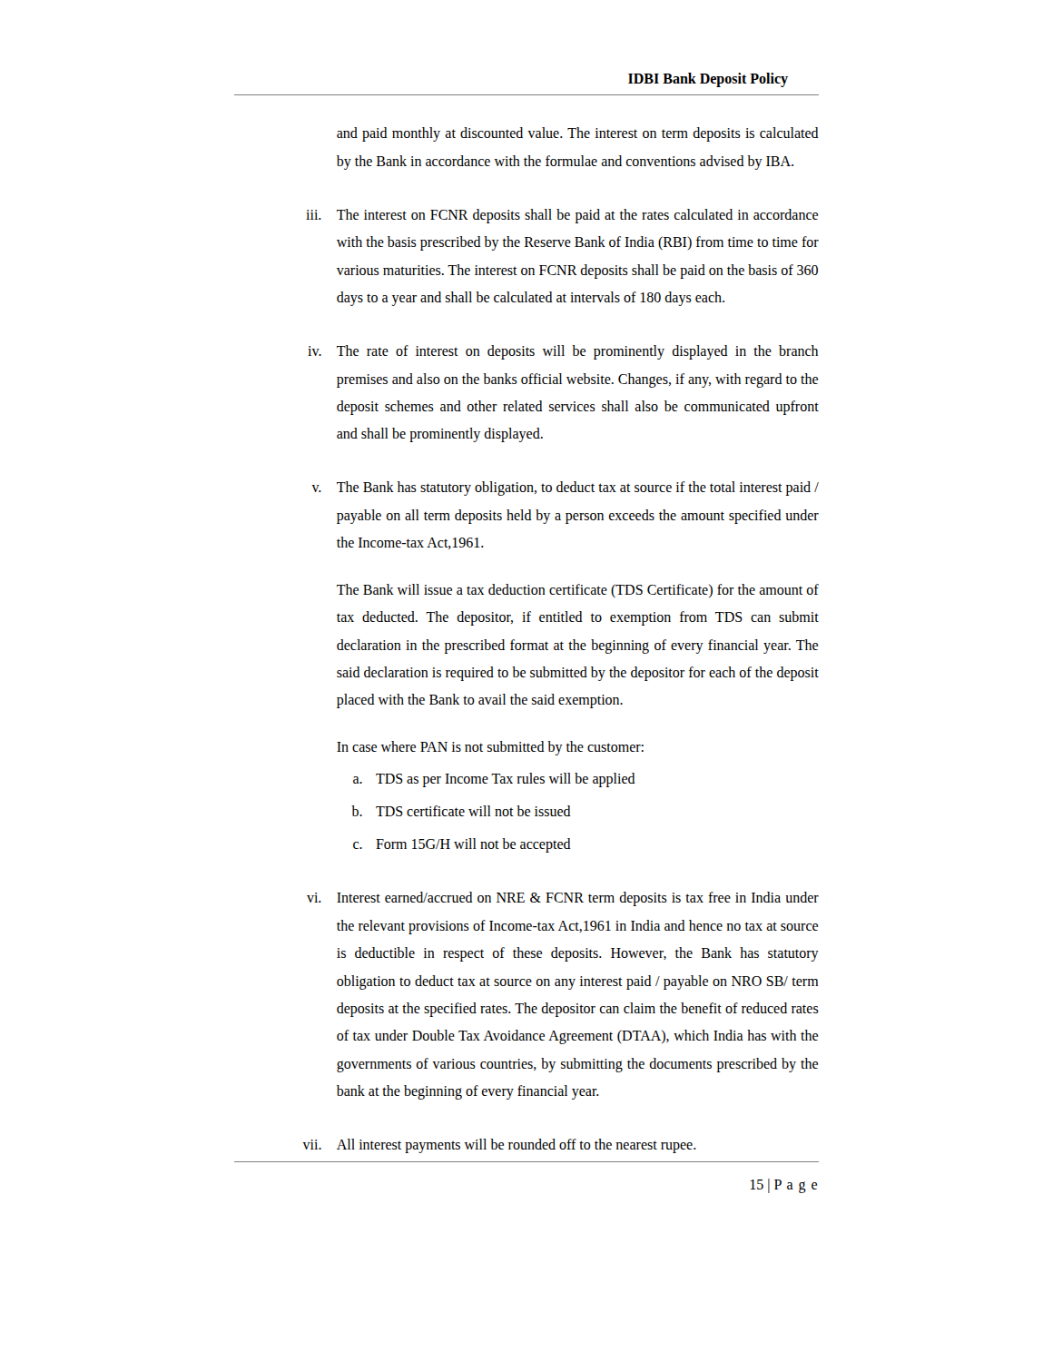IDBI Bank Deposit Policy
and paid monthly at discounted value. The interest on term deposits is calculated by the Bank in accordance with the formulae and conventions advised by IBA.
iii.
The interest on FCNR deposits shall be paid at the rates calculated in accordance with the basis prescribed by the Reserve Bank of India (RBI) from time to time for various maturities. The interest on FCNR deposits shall be paid on the basis of 360 days to a year and shall be calculated at intervals of 180 days each.
iv.
The rate of interest on deposits will be prominently displayed in the branch premises and also on the banks official website. Changes, if any, with regard to the deposit schemes and other related services shall also be communicated upfront and shall be prominently displayed.
v.
The Bank has statutory obligation, to deduct tax at source if the total interest paid / payable on all term deposits held by a person exceeds the amount specified under the Income-tax Act,1961.
The Bank will issue a tax deduction certificate (TDS Certificate) for the amount of tax deducted. The depositor, if entitled to exemption from TDS can submit declaration in the prescribed format at the beginning of every financial year. The said declaration is required to be submitted by the depositor for each of the deposit placed with the Bank to avail the said exemption.
In case where PAN is not submitted by the customer:
a. TDS as per Income Tax rules will be applied
b. TDS certificate will not be issued
c. Form 15G/H will not be accepted
vi.
Interest earned/accrued on NRE & FCNR term deposits is tax free in India under the relevant provisions of Income-tax Act,1961 in India and hence no tax at source is deductible in respect of these deposits. However, the Bank has statutory obligation to deduct tax at source on any interest paid / payable on NRO SB/ term deposits at the specified rates. The depositor can claim the benefit of reduced rates of tax under Double Tax Avoidance Agreement (DTAA), which India has with the governments of various countries, by submitting the documents prescribed by the bank at the beginning of every financial year.
vii.
All interest payments will be rounded off to the nearest rupee.
15 | P a g e